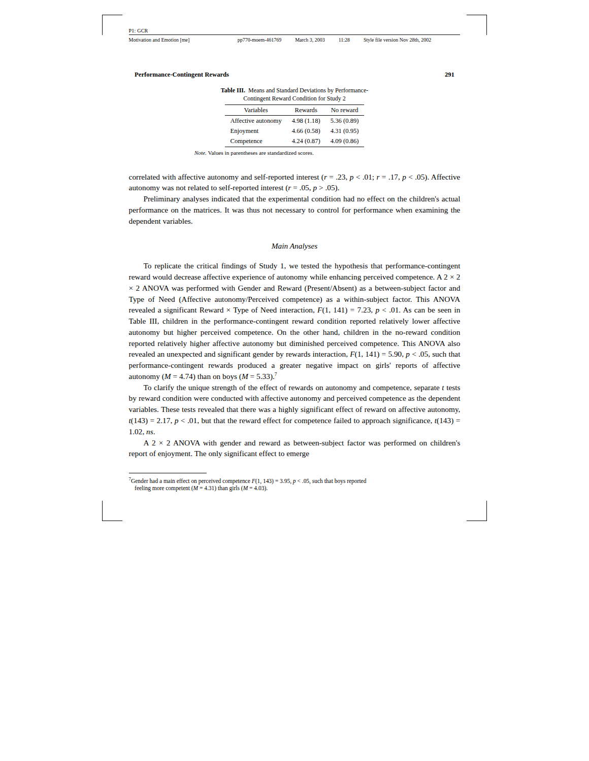P1: GCR
Motivation and Emotion [me] pp770-moem-461769 March 3, 2003 11:28 Style file version Nov 28th, 2002
Performance-Contingent Rewards 291
Table III. Means and Standard Deviations by Performance-
Contingent Reward Condition for Study 2
| Variables | Rewards | No reward |
| --- | --- | --- |
| Affective autonomy | 4.98 (1.18) | 5.36 (0.89) |
| Enjoyment | 4.66 (0.58) | 4.31 (0.95) |
| Competence | 4.24 (0.87) | 4.09 (0.86) |
Note. Values in parentheses are standardized scores.
correlated with affective autonomy and self-reported interest (r = .23, p < .01; r = .17, p < .05). Affective autonomy was not related to self-reported interest (r = .05, p > .05).
Preliminary analyses indicated that the experimental condition had no effect on the children's actual performance on the matrices. It was thus not necessary to control for performance when examining the dependent variables.
Main Analyses
To replicate the critical findings of Study 1, we tested the hypothesis that performance-contingent reward would decrease affective experience of autonomy while enhancing perceived competence. A 2 × 2 × 2 ANOVA was performed with Gender and Reward (Present/Absent) as a between-subject factor and Type of Need (Affective autonomy/Perceived competence) as a within-subject factor. This ANOVA revealed a significant Reward × Type of Need interaction, F(1, 141) = 7.23, p < .01. As can be seen in Table III, children in the performance-contingent reward condition reported relatively lower affective autonomy but higher perceived competence. On the other hand, children in the no-reward condition reported relatively higher affective autonomy but diminished perceived competence. This ANOVA also revealed an unexpected and significant gender by rewards interaction, F(1, 141) = 5.90, p < .05, such that performance-contingent rewards produced a greater negative impact on girls' reports of affective autonomy (M = 4.74) than on boys (M = 5.33).7
To clarify the unique strength of the effect of rewards on autonomy and competence, separate t tests by reward condition were conducted with affective autonomy and perceived competence as the dependent variables. These tests revealed that there was a highly significant effect of reward on affective autonomy, t(143) = 2.17, p < .01, but that the reward effect for competence failed to approach significance, t(143) = 1.02, ns.
A 2 × 2 ANOVA with gender and reward as between-subject factor was performed on children's report of enjoyment. The only significant effect to emerge
7 Gender had a main effect on perceived competence F(1, 143) = 3.95, p < .05, such that boys reported feeling more competent (M = 4.31) than girls (M = 4.03).